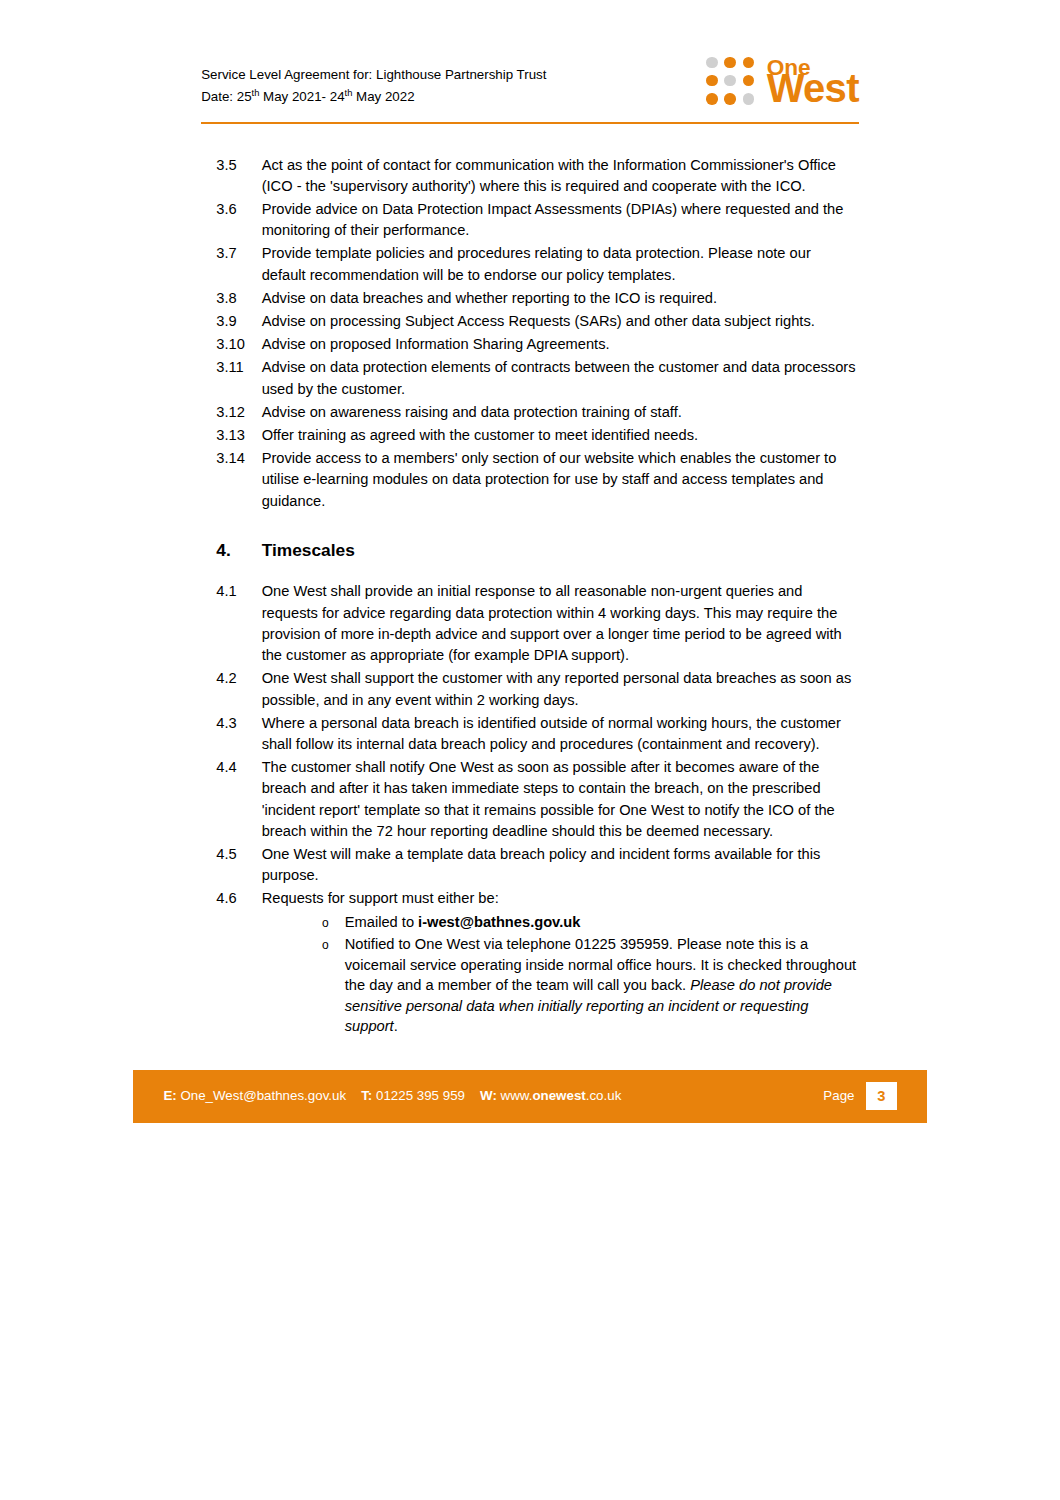Service Level Agreement for: Lighthouse Partnership Trust
Date: 25th May 2021- 24th May 2022
One West
3.5 Act as the point of contact for communication with the Information Commissioner's Office (ICO - the 'supervisory authority') where this is required and cooperate with the ICO.
3.6 Provide advice on Data Protection Impact Assessments (DPIAs) where requested and the monitoring of their performance.
3.7 Provide template policies and procedures relating to data protection. Please note our default recommendation will be to endorse our policy templates.
3.8 Advise on data breaches and whether reporting to the ICO is required.
3.9 Advise on processing Subject Access Requests (SARs) and other data subject rights.
3.10 Advise on proposed Information Sharing Agreements.
3.11 Advise on data protection elements of contracts between the customer and data processors used by the customer.
3.12 Advise on awareness raising and data protection training of staff.
3.13 Offer training as agreed with the customer to meet identified needs.
3.14 Provide access to a members' only section of our website which enables the customer to utilise e-learning modules on data protection for use by staff and access templates and guidance.
4. Timescales
4.1 One West shall provide an initial response to all reasonable non-urgent queries and requests for advice regarding data protection within 4 working days. This may require the provision of more in-depth advice and support over a longer time period to be agreed with the customer as appropriate (for example DPIA support).
4.2 One West shall support the customer with any reported personal data breaches as soon as possible, and in any event within 2 working days.
4.3 Where a personal data breach is identified outside of normal working hours, the customer shall follow its internal data breach policy and procedures (containment and recovery).
4.4 The customer shall notify One West as soon as possible after it becomes aware of the breach and after it has taken immediate steps to contain the breach, on the prescribed 'incident report' template so that it remains possible for One West to notify the ICO of the breach within the 72 hour reporting deadline should this be deemed necessary.
4.5 One West will make a template data breach policy and incident forms available for this purpose.
4.6 Requests for support must either be:
oEmailed to i-west@bathnes.gov.uk
oNotified to One West via telephone 01225 395959. Please note this is a voicemail service operating inside normal office hours. It is checked throughout the day and a member of the team will call you back. Please do not provide sensitive personal data when initially reporting an incident or requesting support.
E: One_West@bathnes.gov.uk T: 01225 395 959 W: www.onewest.co.uk
Page 3